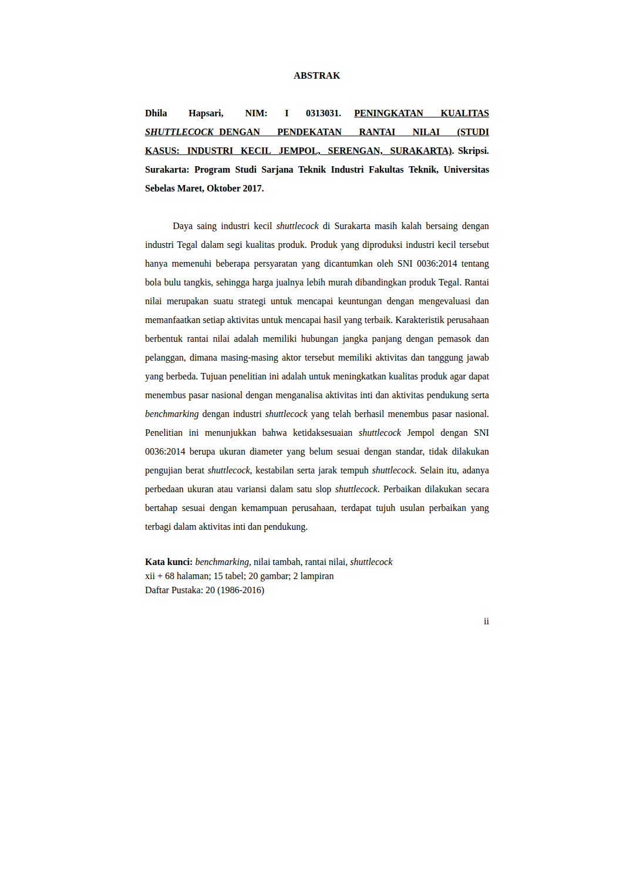ABSTRAK
Dhila Hapsari, NIM: I 0313031. PENINGKATAN KUALITAS SHUTTLECOCK DENGAN PENDEKATAN RANTAI NILAI (STUDI KASUS: INDUSTRI KECIL JEMPOL, SERENGAN, SURAKARTA). Skripsi. Surakarta: Program Studi Sarjana Teknik Industri Fakultas Teknik, Universitas Sebelas Maret, Oktober 2017.
Daya saing industri kecil shuttlecock di Surakarta masih kalah bersaing dengan industri Tegal dalam segi kualitas produk. Produk yang diproduksi industri kecil tersebut hanya memenuhi beberapa persyaratan yang dicantumkan oleh SNI 0036:2014 tentang bola bulu tangkis, sehingga harga jualnya lebih murah dibandingkan produk Tegal. Rantai nilai merupakan suatu strategi untuk mencapai keuntungan dengan mengevaluasi dan memanfaatkan setiap aktivitas untuk mencapai hasil yang terbaik. Karakteristik perusahaan berbentuk rantai nilai adalah memiliki hubungan jangka panjang dengan pemasok dan pelanggan, dimana masing-masing aktor tersebut memiliki aktivitas dan tanggung jawab yang berbeda. Tujuan penelitian ini adalah untuk meningkatkan kualitas produk agar dapat menembus pasar nasional dengan menganalisa aktivitas inti dan aktivitas pendukung serta benchmarking dengan industri shuttlecock yang telah berhasil menembus pasar nasional. Penelitian ini menunjukkan bahwa ketidaksesuaian shuttlecock Jempol dengan SNI 0036:2014 berupa ukuran diameter yang belum sesuai dengan standar, tidak dilakukan pengujian berat shuttlecock, kestabilan serta jarak tempuh shuttlecock. Selain itu, adanya perbedaan ukuran atau variansi dalam satu slop shuttlecock. Perbaikan dilakukan secara bertahap sesuai dengan kemampuan perusahaan, terdapat tujuh usulan perbaikan yang terbagi dalam aktivitas inti dan pendukung.
Kata kunci: benchmarking, nilai tambah, rantai nilai, shuttlecock
xii + 68 halaman; 15 tabel; 20 gambar; 2 lampiran
Daftar Pustaka: 20 (1986-2016)
ii